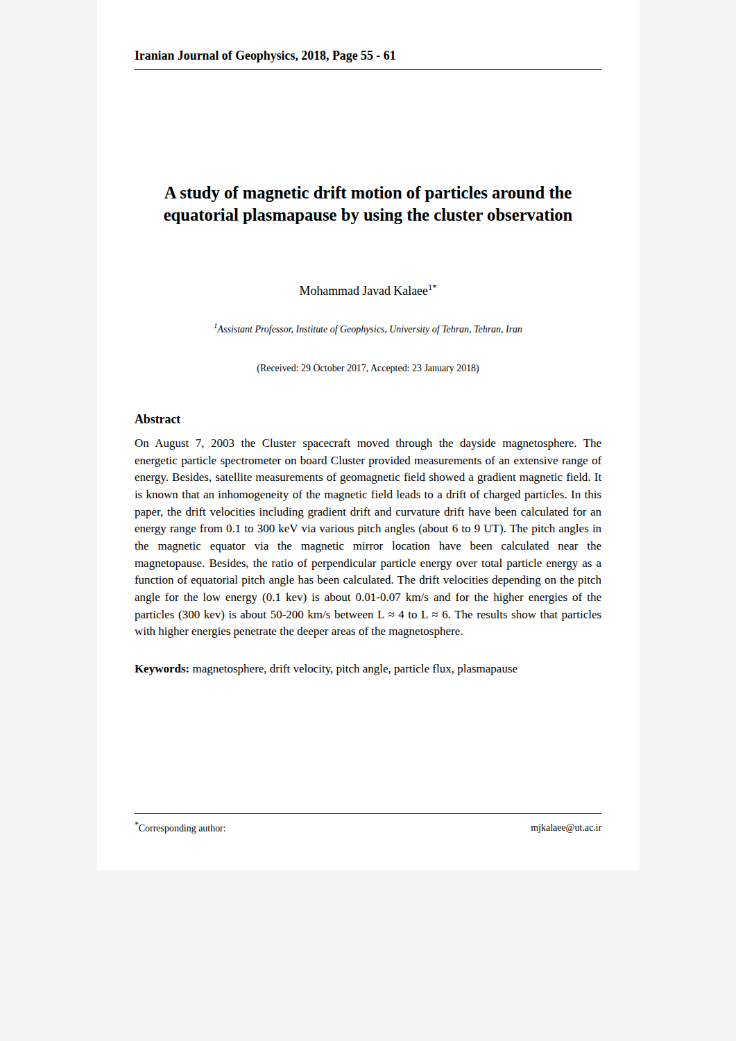Iranian Journal of Geophysics, 2018, Page 55 - 61
A study of magnetic drift motion of particles around the equatorial plasmapause by using the cluster observation
Mohammad Javad Kalaee1*
1Assistant Professor, Institute of Geophysics, University of Tehran, Tehran, Iran
(Received: 29 October 2017, Accepted: 23 January 2018)
Abstract
On August 7, 2003 the Cluster spacecraft moved through the dayside magnetosphere. The energetic particle spectrometer on board Cluster provided measurements of an extensive range of energy. Besides, satellite measurements of geomagnetic field showed a gradient magnetic field. It is known that an inhomogeneity of the magnetic field leads to a drift of charged particles. In this paper, the drift velocities including gradient drift and curvature drift have been calculated for an energy range from 0.1 to 300 keV via various pitch angles (about 6 to 9 UT). The pitch angles in the magnetic equator via the magnetic mirror location have been calculated near the magnetopause. Besides, the ratio of perpendicular particle energy over total particle energy as a function of equatorial pitch angle has been calculated. The drift velocities depending on the pitch angle for the low energy (0.1 kev) is about 0.01-0.07 km/s and for the higher energies of the particles (300 kev) is about 50-200 km/s between L ≈ 4 to L ≈ 6. The results show that particles with higher energies penetrate the deeper areas of the magnetosphere.
Keywords: magnetosphere, drift velocity, pitch angle, particle flux, plasmapause
*Corresponding author: mjkalaee@ut.ac.ir